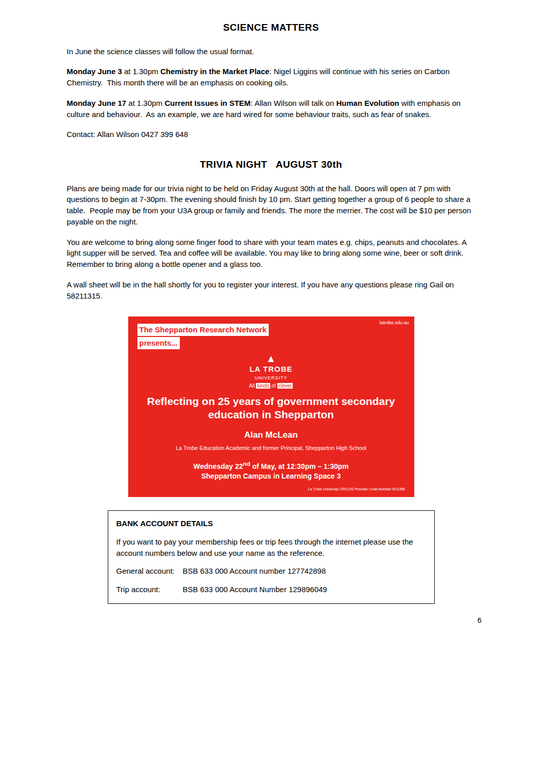SCIENCE MATTERS
In June the science classes will follow the usual format.
Monday June 3 at 1.30pm Chemistry in the Market Place: Nigel Liggins will continue with his series on Carbon Chemistry. This month there will be an emphasis on cooking oils.
Monday June 17 at 1.30pm Current Issues in STEM: Allan Wilson will talk on Human Evolution with emphasis on culture and behaviour. As an example, we are hard wired for some behaviour traits, such as fear of snakes.
Contact: Allan Wilson 0427 399 648
TRIVIA NIGHT AUGUST 30th
Plans are being made for our trivia night to be held on Friday August 30th at the hall. Doors will open at 7 pm with questions to begin at 7-30pm. The evening should finish by 10 pm. Start getting together a group of 6 people to share a table. People may be from your U3A group or family and friends. The more the merrier. The cost will be $10 per person payable on the night.
You are welcome to bring along some finger food to share with your team mates e.g. chips, peanuts and chocolates. A light supper will be served. Tea and coffee will be available. You may like to bring along some wine, beer or soft drink. Remember to bring along a bottle opener and a glass too.
A wall sheet will be in the hall shortly for you to register your interest. If you have any questions please ring Gail on 58211315.
latrobe.edu.au
The Shepparton Research Network
presents...
▲
LA TROBE
UNIVERSITY
All kinds of clever
Reflecting on 25 years of government secondary education in Shepparton
Alan McLean
La Trobe Education Academic and former Principal, Shepparton High School
Wednesday 22nd of May, at 12:30pm – 1:30pm
Shepparton Campus in Learning Space 3
La Trobe University CRICOS Provider Code Number 00115M
BANK ACCOUNT DETAILS
If you want to pay your membership fees or trip fees through the internet please use the account numbers below and use your name as the reference.
General account: BSB 633 000 Account number 127742898
Trip account: BSB 633 000 Account Number 129896049
6